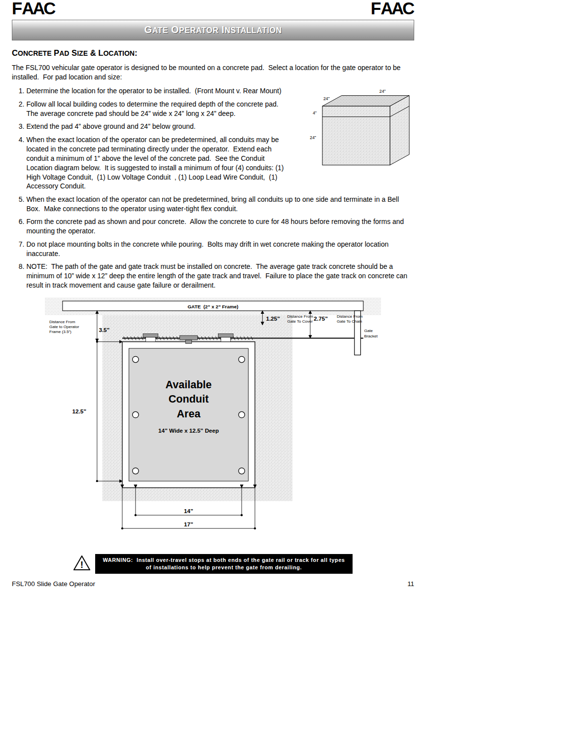FAAC
FAAC
GATE OPERATOR INSTALLATION
CONCRETE PAD SIZE & LOCATION:
The FSL700 vehicular gate operator is designed to be mounted on a concrete pad. Select a location for the gate operator to be installed. For pad location and size:
24” 24” 4” 24”
Determine the location for the operator to be installed. (Front Mount v. Rear Mount)
Follow all local building codes to determine the required depth of the concrete pad. The average concrete pad should be 24” wide x 24” long x 24” deep.
Extend the pad 4” above ground and 24” below ground.
When the exact location of the operator can be predetermined, all conduits may be located in the concrete pad terminating directly under the operator. Extend each conduit a minimum of 1” above the level of the concrete pad. See the Conduit Location diagram below. It is suggested to install a minimum of four (4) conduits: (1) High Voltage Conduit, (1) Low Voltage Conduit , (1) Loop Lead Wire Conduit, (1) Accessory Conduit.
When the exact location of the operator can not be predetermined, bring all conduits up to one side and terminate in a Bell Box. Make connections to the operator using water-tight flex conduit.
Form the concrete pad as shown and pour concrete. Allow the concrete to cure for 48 hours before removing the forms and mounting the operator.
Do not place mounting bolts in the concrete while pouring. Bolts may drift in wet concrete making the operator location inaccurate.
NOTE: The path of the gate and gate track must be installed on concrete. The average gate track concrete should be a minimum of 10” wide x 12” deep the entire length of the gate track and travel. Failure to place the gate track on concrete can result in track movement and cause gate failure or derailment.
GATE (2” x 2” Frame) Available Conduit Area 14” Wide x 12.5” Deep Gate Bracket 1.25” Distance From Gate To Cover 2.75” Distance From Gate To Chain Distance From Gate to Operator Frame (3.5”) 3.5” 12.5” 14” 17”
!
WARNING: Install over-travel stops at both ends of the gate rail or track for all types
of installations to help prevent the gate from derailing.
FSL700 Slide Gate Operator 11